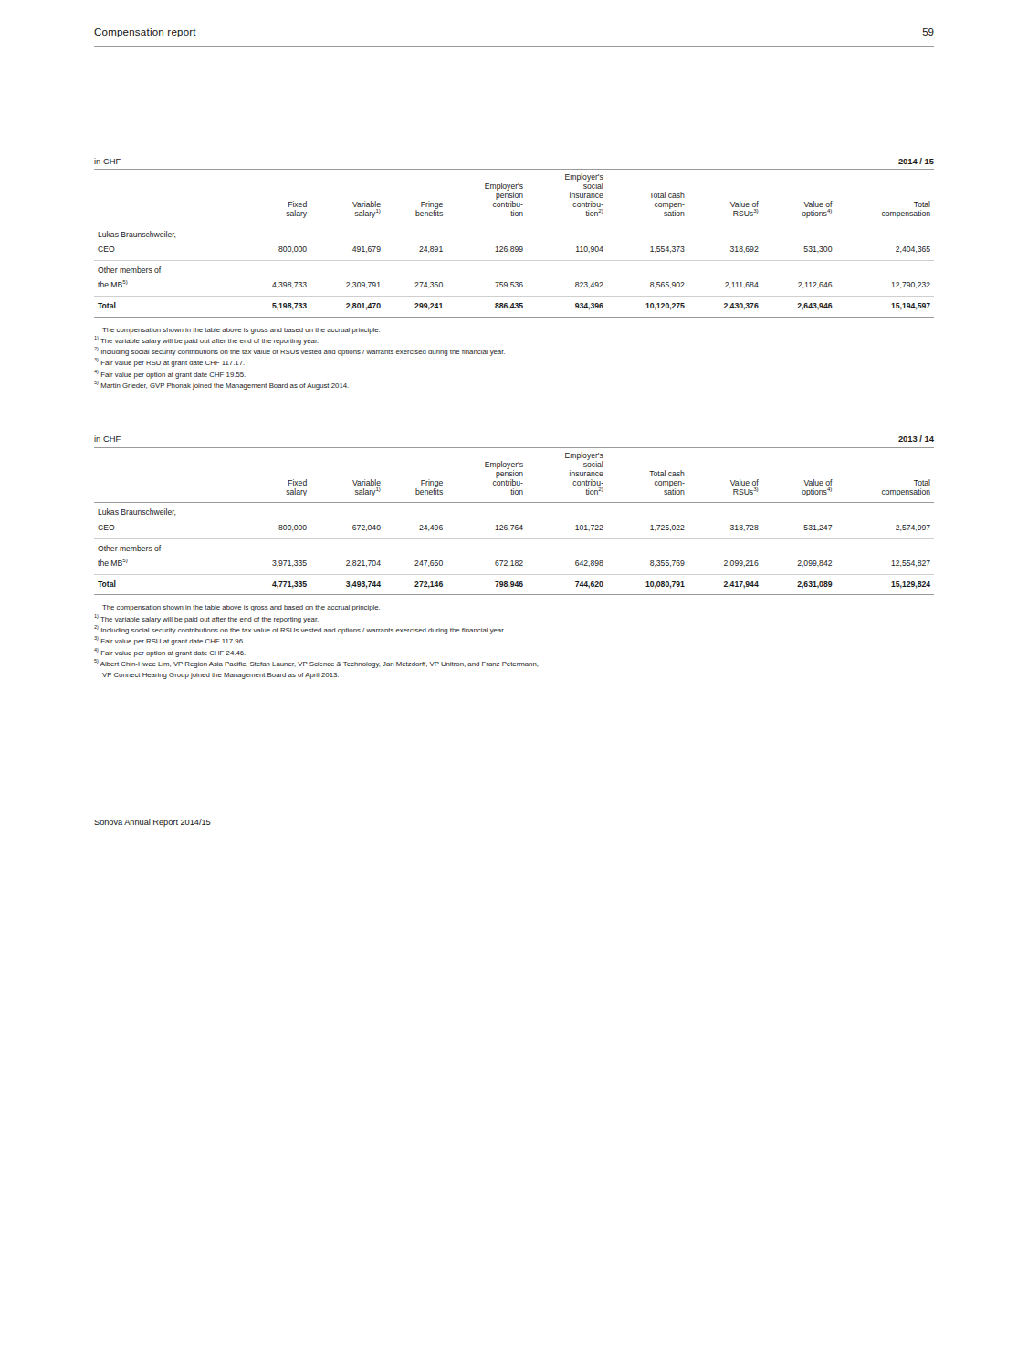Compensation report
59
in CHF
2014 / 15
| | Fixed salary | Variable salary 1) | Fringe benefits | Employer's pension contribu- tion | Employer's social insurance contribu- tion 2) | Total cash compen- sation | Value of RSUs 3) | Value of options 4) | Total compensation |
| --- | --- | --- | --- | --- | --- | --- | --- | --- | --- |
| Lukas Braunschweiler, | | | | | | | | | |
| CEO | 800,000 | 491,679 | 24,891 | 126,899 | 110,904 | 1,554,373 | 318,692 | 531,300 | 2,404,365 |
| Other members of | | | | | | | | | |
| the MB 5) | 4,398,733 | 2,309,791 | 274,350 | 759,536 | 823,492 | 8,565,902 | 2,111,684 | 2,112,646 | 12,790,232 |
| Total | 5,198,733 | 2,801,470 | 299,241 | 886,435 | 934,396 | 10,120,275 | 2,430,376 | 2,643,946 | 15,194,597 |
The compensation shown in the table above is gross and based on the accrual principle.
1) The variable salary will be paid out after the end of the reporting year.
2) Including social security contributions on the tax value of RSUs vested and options / warrants exercised during the financial year.
3) Fair value per RSU at grant date CHF 117.17.
4) Fair value per option at grant date CHF 19.55.
5) Martin Grieder, GVP Phonak joined the Management Board as of August 2014.
in CHF
2013 / 14
| | Fixed salary | Variable salary 1) | Fringe benefits | Employer's pension contribu- tion | Employer's social insurance contribu- tion 2) | Total cash compen- sation | Value of RSUs 3) | Value of options 4) | Total compensation |
| --- | --- | --- | --- | --- | --- | --- | --- | --- | --- |
| Lukas Braunschweiler, | | | | | | | | | |
| CEO | 800,000 | 672,040 | 24,496 | 126,764 | 101,722 | 1,725,022 | 318,728 | 531,247 | 2,574,997 |
| Other members of | | | | | | | | | |
| the MB 5) | 3,971,335 | 2,821,704 | 247,650 | 672,182 | 642,898 | 8,355,769 | 2,099,216 | 2,099,842 | 12,554,827 |
| Total | 4,771,335 | 3,493,744 | 272,146 | 798,946 | 744,620 | 10,080,791 | 2,417,944 | 2,631,089 | 15,129,824 |
The compensation shown in the table above is gross and based on the accrual principle.
1) The variable salary will be paid out after the end of the reporting year.
2) Including social security contributions on the tax value of RSUs vested and options / warrants exercised during the financial year.
3) Fair value per RSU at grant date CHF 117.96.
4) Fair value per option at grant date CHF 24.46.
5) Albert Chin-Hwee Lim, VP Region Asia Pacific, Stefan Launer, VP Science & Technology, Jan Metzdorff, VP Unitron, and Franz Petermann,
VP Connect Hearing Group joined the Management Board as of April 2013.
Sonova Annual Report 2014/15